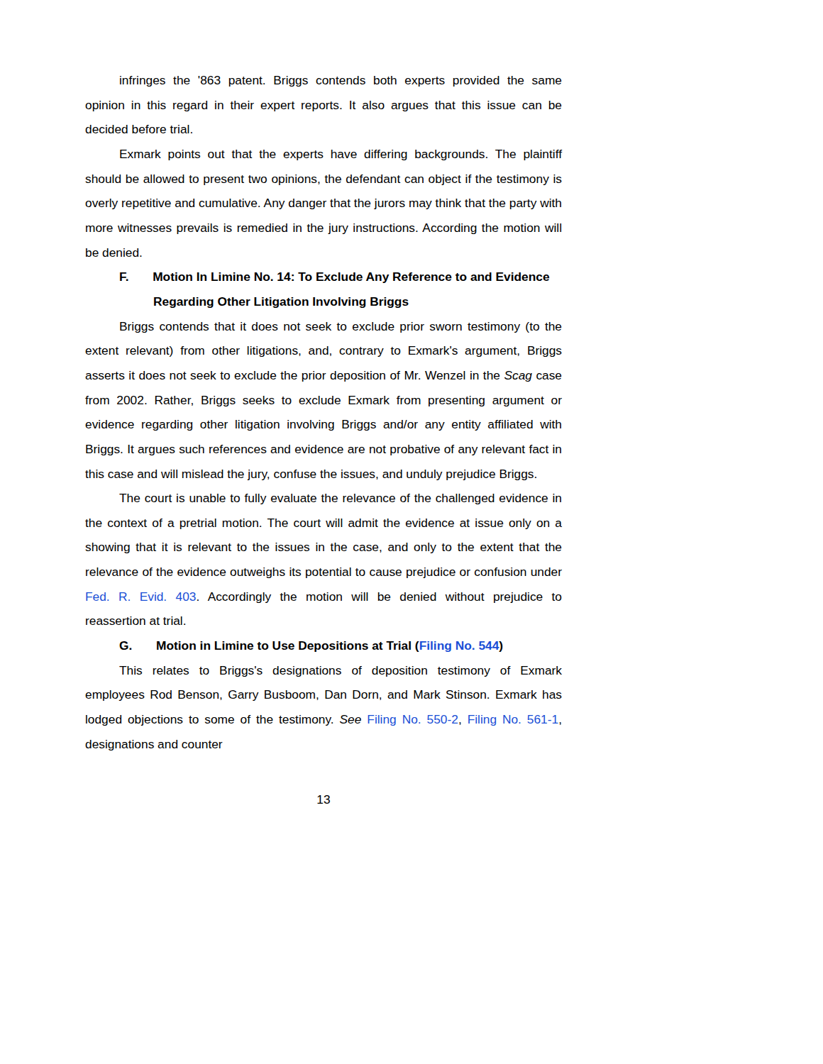infringes the '863 patent. Briggs contends both experts provided the same opinion in this regard in their expert reports. It also argues that this issue can be decided before trial.
Exmark points out that the experts have differing backgrounds. The plaintiff should be allowed to present two opinions, the defendant can object if the testimony is overly repetitive and cumulative. Any danger that the jurors may think that the party with more witnesses prevails is remedied in the jury instructions. According the motion will be denied.
F. Motion In Limine No. 14: To Exclude Any Reference to and Evidence Regarding Other Litigation Involving Briggs
Briggs contends that it does not seek to exclude prior sworn testimony (to the extent relevant) from other litigations, and, contrary to Exmark's argument, Briggs asserts it does not seek to exclude the prior deposition of Mr. Wenzel in the Scag case from 2002. Rather, Briggs seeks to exclude Exmark from presenting argument or evidence regarding other litigation involving Briggs and/or any entity affiliated with Briggs. It argues such references and evidence are not probative of any relevant fact in this case and will mislead the jury, confuse the issues, and unduly prejudice Briggs.
The court is unable to fully evaluate the relevance of the challenged evidence in the context of a pretrial motion. The court will admit the evidence at issue only on a showing that it is relevant to the issues in the case, and only to the extent that the relevance of the evidence outweighs its potential to cause prejudice or confusion under Fed. R. Evid. 403. Accordingly the motion will be denied without prejudice to reassertion at trial.
G. Motion in Limine to Use Depositions at Trial (Filing No. 544)
This relates to Briggs's designations of deposition testimony of Exmark employees Rod Benson, Garry Busboom, Dan Dorn, and Mark Stinson. Exmark has lodged objections to some of the testimony. See Filing No. 550-2, Filing No. 561-1, designations and counter
13